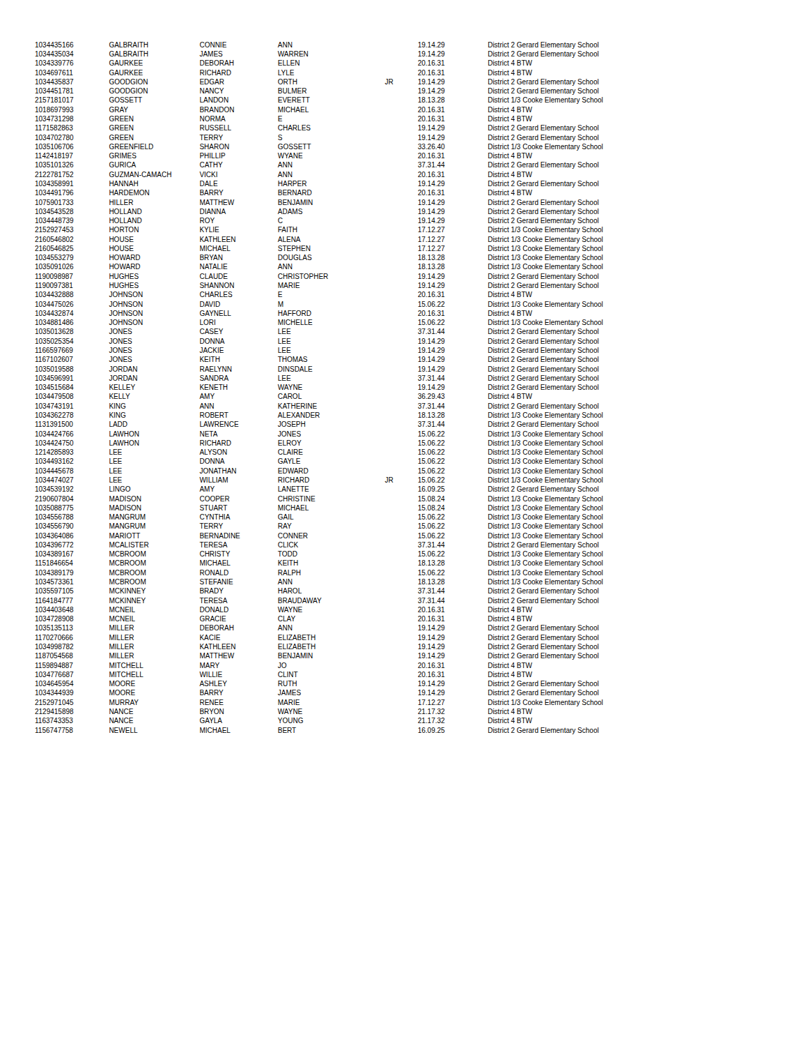| 1034435166 | GALBRAITH | CONNIE | ANN | | 19.14.29 | District 2 Gerard Elementary School |
| 1034435034 | GALBRAITH | JAMES | WARREN | | 19.14.29 | District 2 Gerard Elementary School |
| 1034339776 | GAURKEE | DEBORAH | ELLEN | | 20.16.31 | District 4 BTW |
| 1034697611 | GAURKEE | RICHARD | LYLE | | 20.16.31 | District 4 BTW |
| 1034435837 | GOODGION | EDGAR | ORTH | JR | 19.14.29 | District 2 Gerard Elementary School |
| 1034451781 | GOODGION | NANCY | BULMER | | 19.14.29 | District 2 Gerard Elementary School |
| 2157181017 | GOSSETT | LANDON | EVERETT | | 18.13.28 | District 1/3 Cooke Elementary School |
| 1018697993 | GRAY | BRANDON | MICHAEL | | 20.16.31 | District 4 BTW |
| 1034731298 | GREEN | NORMA | E | | 20.16.31 | District 4 BTW |
| 1171582863 | GREEN | RUSSELL | CHARLES | | 19.14.29 | District 2 Gerard Elementary School |
| 1034702780 | GREEN | TERRY | S | | 19.14.29 | District 2 Gerard Elementary School |
| 1035106706 | GREENFIELD | SHARON | GOSSETT | | 33.26.40 | District 1/3 Cooke Elementary School |
| 1142418197 | GRIMES | PHILLIP | WYANE | | 20.16.31 | District 4 BTW |
| 1035101326 | GURICA | CATHY | ANN | | 37.31.44 | District 2 Gerard Elementary School |
| 2122781752 | GUZMAN-CAMACH | VICKI | ANN | | 20.16.31 | District 4 BTW |
| 1034358991 | HANNAH | DALE | HARPER | | 19.14.29 | District 2 Gerard Elementary School |
| 1034491796 | HARDEMON | BARRY | BERNARD | | 20.16.31 | District 4 BTW |
| 1075901733 | HILLER | MATTHEW | BENJAMIN | | 19.14.29 | District 2 Gerard Elementary School |
| 1034543528 | HOLLAND | DIANNA | ADAMS | | 19.14.29 | District 2 Gerard Elementary School |
| 1034448739 | HOLLAND | ROY | C | | 19.14.29 | District 2 Gerard Elementary School |
| 2152927453 | HORTON | KYLIE | FAITH | | 17.12.27 | District 1/3 Cooke Elementary School |
| 2160546802 | HOUSE | KATHLEEN | ALENA | | 17.12.27 | District 1/3 Cooke Elementary School |
| 2160546825 | HOUSE | MICHAEL | STEPHEN | | 17.12.27 | District 1/3 Cooke Elementary School |
| 1034553279 | HOWARD | BRYAN | DOUGLAS | | 18.13.28 | District 1/3 Cooke Elementary School |
| 1035091026 | HOWARD | NATALIE | ANN | | 18.13.28 | District 1/3 Cooke Elementary School |
| 1190098987 | HUGHES | CLAUDE | CHRISTOPHER | | 19.14.29 | District 2 Gerard Elementary School |
| 1190097381 | HUGHES | SHANNON | MARIE | | 19.14.29 | District 2 Gerard Elementary School |
| 1034432888 | JOHNSON | CHARLES | E | | 20.16.31 | District 4 BTW |
| 1034475026 | JOHNSON | DAVID | M | | 15.06.22 | District 1/3 Cooke Elementary School |
| 1034432874 | JOHNSON | GAYNELL | HAFFORD | | 20.16.31 | District 4 BTW |
| 1034881486 | JOHNSON | LORI | MICHELLE | | 15.06.22 | District 1/3 Cooke Elementary School |
| 1035013628 | JONES | CASEY | LEE | | 37.31.44 | District 2 Gerard Elementary School |
| 1035025354 | JONES | DONNA | LEE | | 19.14.29 | District 2 Gerard Elementary School |
| 1166597669 | JONES | JACKIE | LEE | | 19.14.29 | District 2 Gerard Elementary School |
| 1167102607 | JONES | KEITH | THOMAS | | 19.14.29 | District 2 Gerard Elementary School |
| 1035019588 | JORDAN | RAELYNN | DINSDALE | | 19.14.29 | District 2 Gerard Elementary School |
| 1034596991 | JORDAN | SANDRA | LEE | | 37.31.44 | District 2 Gerard Elementary School |
| 1034515684 | KELLEY | KENETH | WAYNE | | 19.14.29 | District 2 Gerard Elementary School |
| 1034479508 | KELLY | AMY | CAROL | | 36.29.43 | District 4 BTW |
| 1034743191 | KING | ANN | KATHERINE | | 37.31.44 | District 2 Gerard Elementary School |
| 1034362278 | KING | ROBERT | ALEXANDER | | 18.13.28 | District 1/3 Cooke Elementary School |
| 1131391500 | LADD | LAWRENCE | JOSEPH | | 37.31.44 | District 2 Gerard Elementary School |
| 1034424766 | LAWHON | NETA | JONES | | 15.06.22 | District 1/3 Cooke Elementary School |
| 1034424750 | LAWHON | RICHARD | ELROY | | 15.06.22 | District 1/3 Cooke Elementary School |
| 1214285893 | LEE | ALYSON | CLAIRE | | 15.06.22 | District 1/3 Cooke Elementary School |
| 1034493162 | LEE | DONNA | GAYLE | | 15.06.22 | District 1/3 Cooke Elementary School |
| 1034445678 | LEE | JONATHAN | EDWARD | | 15.06.22 | District 1/3 Cooke Elementary School |
| 1034474027 | LEE | WILLIAM | RICHARD | JR | 15.06.22 | District 1/3 Cooke Elementary School |
| 1034539192 | LINGO | AMY | LANETTE | | 16.09.25 | District 2 Gerard Elementary School |
| 2190607804 | MADISON | COOPER | CHRISTINE | | 15.08.24 | District 1/3 Cooke Elementary School |
| 1035088775 | MADISON | STUART | MICHAEL | | 15.08.24 | District 1/3 Cooke Elementary School |
| 1034556788 | MANGRUM | CYNTHIA | GAIL | | 15.06.22 | District 1/3 Cooke Elementary School |
| 1034556790 | MANGRUM | TERRY | RAY | | 15.06.22 | District 1/3 Cooke Elementary School |
| 1034364086 | MARIOTT | BERNADINE | CONNER | | 15.06.22 | District 1/3 Cooke Elementary School |
| 1034396772 | MCALISTER | TERESA | CLICK | | 37.31.44 | District 2 Gerard Elementary School |
| 1034389167 | MCBROOM | CHRISTY | TODD | | 15.06.22 | District 1/3 Cooke Elementary School |
| 1151846654 | MCBROOM | MICHAEL | KEITH | | 18.13.28 | District 1/3 Cooke Elementary School |
| 1034389179 | MCBROOM | RONALD | RALPH | | 15.06.22 | District 1/3 Cooke Elementary School |
| 1034573361 | MCBROOM | STEFANIE | ANN | | 18.13.28 | District 1/3 Cooke Elementary School |
| 1035597105 | MCKINNEY | BRADY | HAROL | | 37.31.44 | District 2 Gerard Elementary School |
| 1164184777 | MCKINNEY | TERESA | BRAUDAWAY | | 37.31.44 | District 2 Gerard Elementary School |
| 1034403648 | MCNEIL | DONALD | WAYNE | | 20.16.31 | District 4 BTW |
| 1034728908 | MCNEIL | GRACIE | CLAY | | 20.16.31 | District 4 BTW |
| 1035135113 | MILLER | DEBORAH | ANN | | 19.14.29 | District 2 Gerard Elementary School |
| 1170270666 | MILLER | KACIE | ELIZABETH | | 19.14.29 | District 2 Gerard Elementary School |
| 1034998782 | MILLER | KATHLEEN | ELIZABETH | | 19.14.29 | District 2 Gerard Elementary School |
| 1187054568 | MILLER | MATTHEW | BENJAMIN | | 19.14.29 | District 2 Gerard Elementary School |
| 1159894887 | MITCHELL | MARY | JO | | 20.16.31 | District 4 BTW |
| 1034776687 | MITCHELL | WILLIE | CLINT | | 20.16.31 | District 4 BTW |
| 1034645954 | MOORE | ASHLEY | RUTH | | 19.14.29 | District 2 Gerard Elementary School |
| 1034344939 | MOORE | BARRY | JAMES | | 19.14.29 | District 2 Gerard Elementary School |
| 2152971045 | MURRAY | RENEE | MARIE | | 17.12.27 | District 1/3 Cooke Elementary School |
| 2129415898 | NANCE | BRYON | WAYNE | | 21.17.32 | District 4 BTW |
| 1163743353 | NANCE | GAYLA | YOUNG | | 21.17.32 | District 4 BTW |
| 1156747758 | NEWELL | MICHAEL | BERT | | 16.09.25 | District 2 Gerard Elementary School |